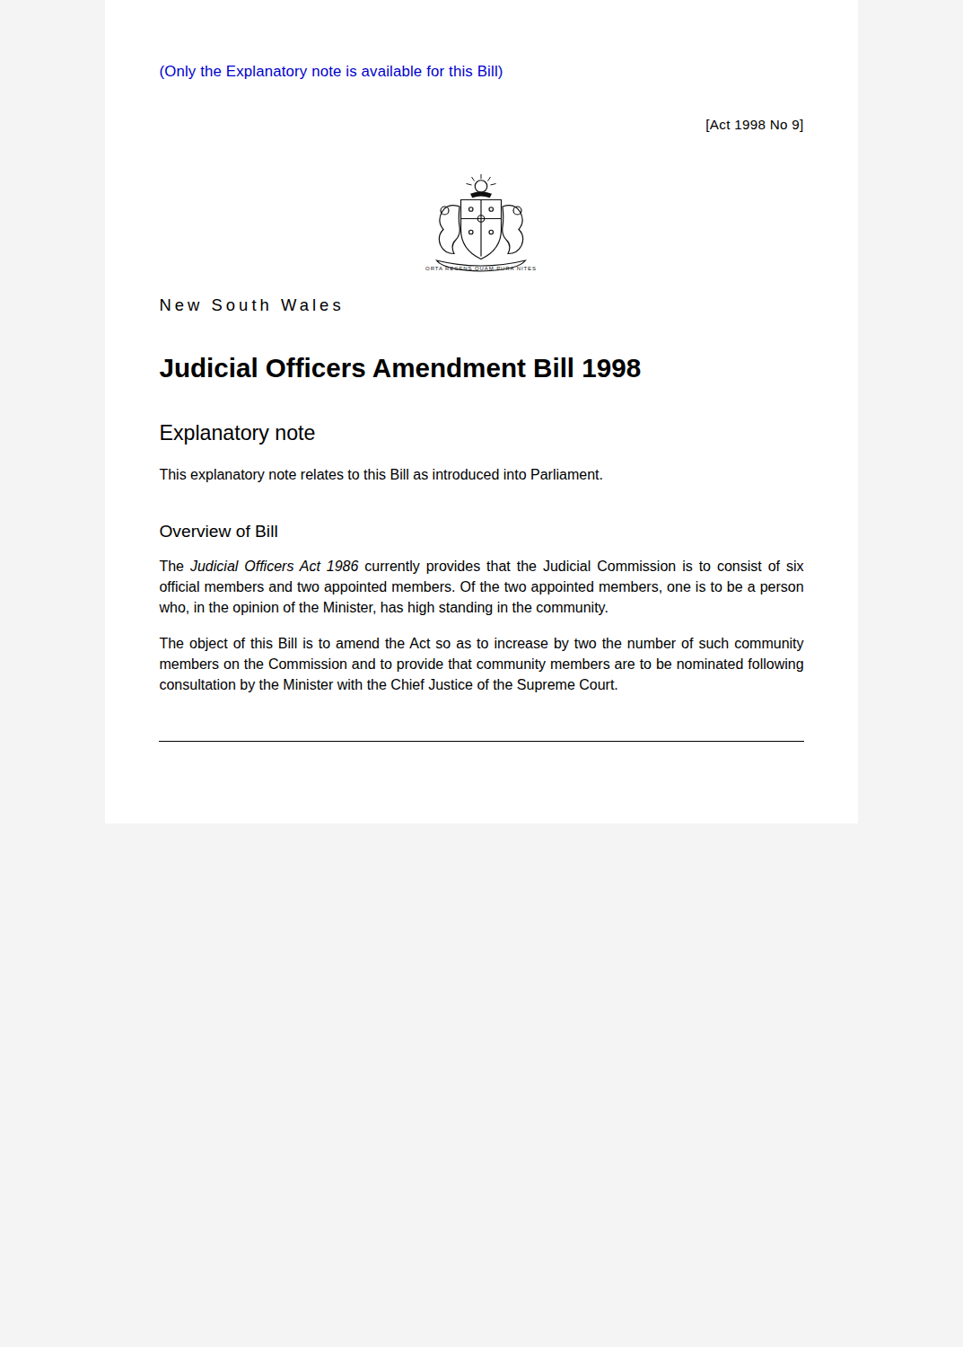(Only the Explanatory note is available for this Bill)
[Act 1998 No 9]
Coat of arms of New South Wales ORTA RECENS QUAM PURA NITES
New South Wales
Judicial Officers Amendment Bill 1998
Explanatory note
This explanatory note relates to this Bill as introduced into Parliament.
Overview of Bill
The Judicial Officers Act 1986 currently provides that the Judicial Commission is to consist of six official members and two appointed members. Of the two appointed members, one is to be a person who, in the opinion of the Minister, has high standing in the community.
The object of this Bill is to amend the Act so as to increase by two the number of such community members on the Commission and to provide that community members are to be nominated following consultation by the Minister with the Chief Justice of the Supreme Court.